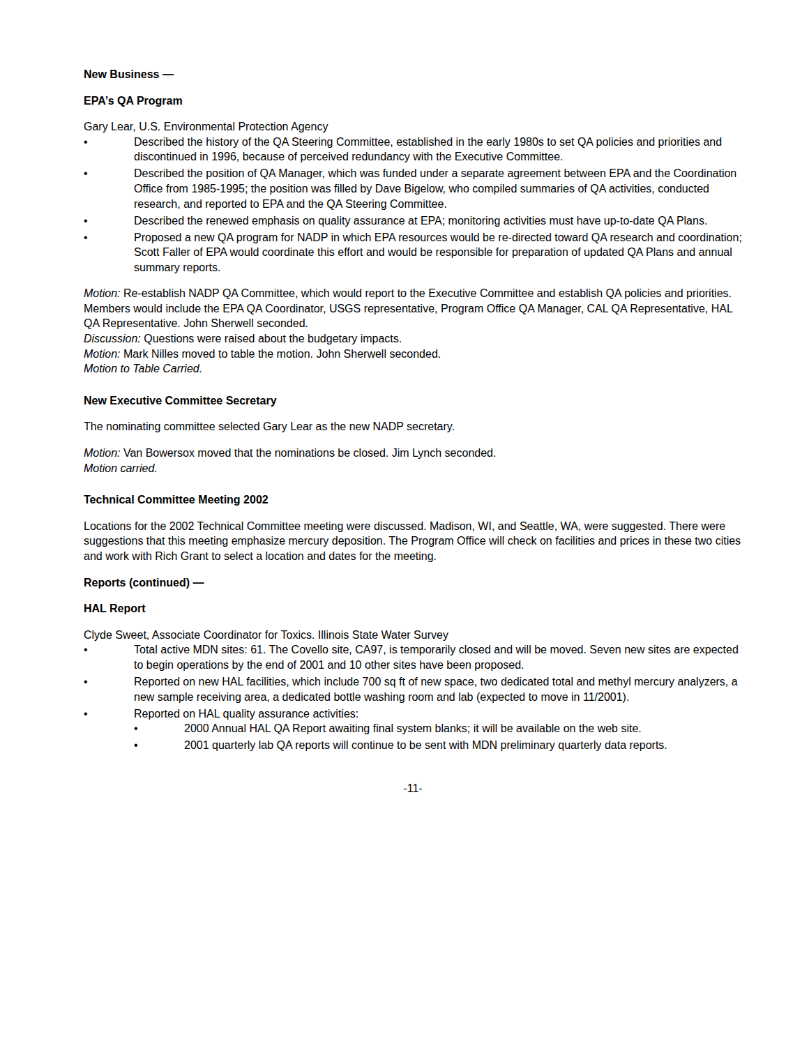New Business —
EPA’s QA Program
Gary Lear, U.S. Environmental Protection Agency
Described the history of the QA Steering Committee, established in the early 1980s to set QA policies and priorities and discontinued in 1996, because of perceived redundancy with the Executive Committee.
Described the position of QA Manager, which was funded under a separate agreement between EPA and the Coordination Office from 1985-1995; the position was filled by Dave Bigelow, who compiled summaries of QA activities, conducted research, and reported to EPA and the QA Steering Committee.
Described the renewed emphasis on quality assurance at EPA; monitoring activities must have up-to-date QA Plans.
Proposed a new QA program for NADP in which EPA resources would be re-directed toward QA research and coordination; Scott Faller of EPA would coordinate this effort and would be responsible for preparation of updated QA Plans and annual summary reports.
Motion: Re-establish NADP QA Committee, which would report to the Executive Committee and establish QA policies and priorities. Members would include the EPA QA Coordinator, USGS representative, Program Office QA Manager, CAL QA Representative, HAL QA Representative. John Sherwell seconded.
Discussion: Questions were raised about the budgetary impacts.
Motion: Mark Nilles moved to table the motion. John Sherwell seconded.
Motion to Table Carried.
New Executive Committee Secretary
The nominating committee selected Gary Lear as the new NADP secretary.
Motion: Van Bowersox moved that the nominations be closed. Jim Lynch seconded.
Motion carried.
Technical Committee Meeting 2002
Locations for the 2002 Technical Committee meeting were discussed. Madison, WI, and Seattle, WA, were suggested. There were suggestions that this meeting emphasize mercury deposition. The Program Office will check on facilities and prices in these two cities and work with Rich Grant to select a location and dates for the meeting.
Reports (continued) —
HAL Report
Clyde Sweet, Associate Coordinator for Toxics. Illinois State Water Survey
Total active MDN sites: 61. The Covello site, CA97, is temporarily closed and will be moved. Seven new sites are expected to begin operations by the end of 2001 and 10 other sites have been proposed.
Reported on new HAL facilities, which include 700 sq ft of new space, two dedicated total and methyl mercury analyzers, a new sample receiving area, a dedicated bottle washing room and lab (expected to move in 11/2001).
Reported on HAL quality assurance activities:
2000 Annual HAL QA Report awaiting final system blanks; it will be available on the web site.
2001 quarterly lab QA reports will continue to be sent with MDN preliminary quarterly data reports.
-11-